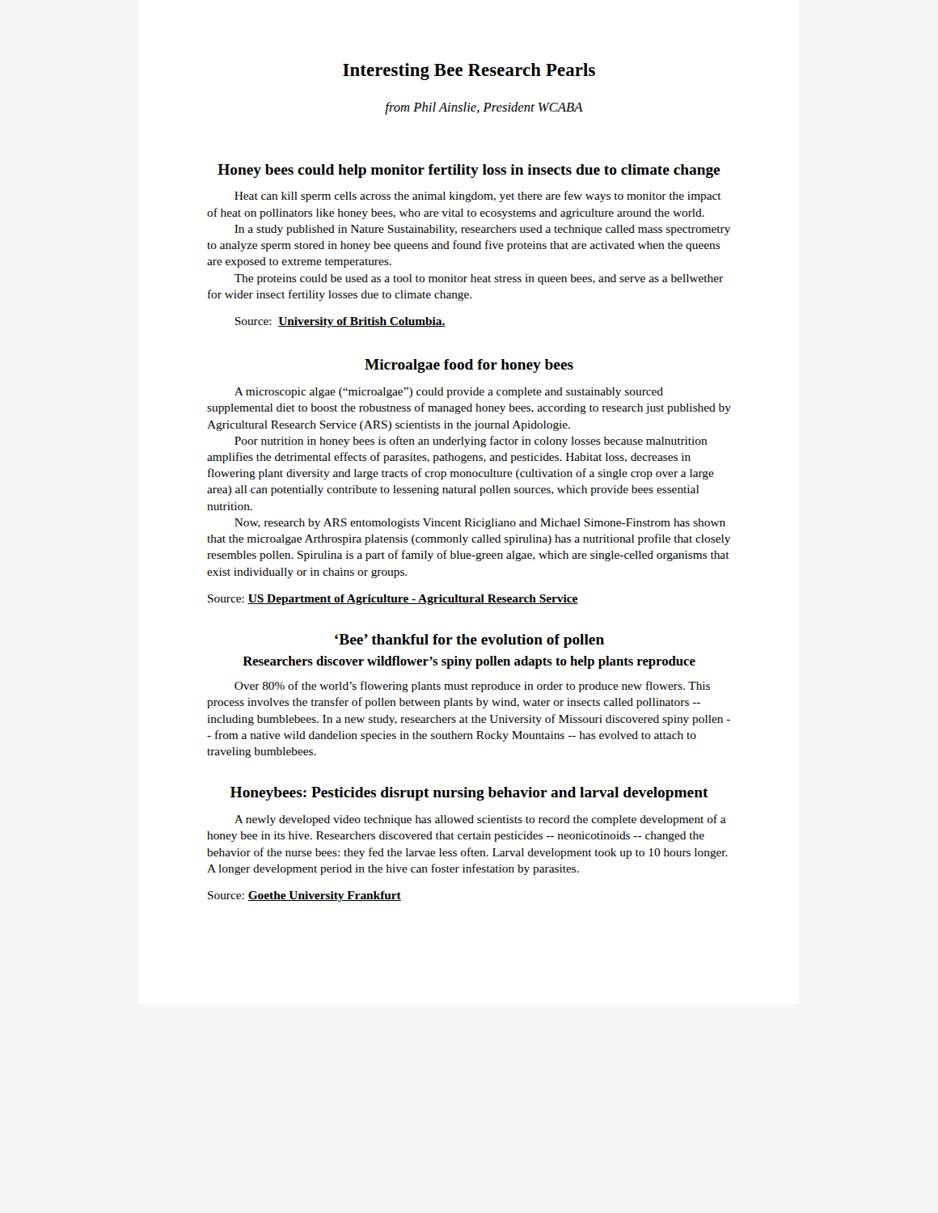Interesting Bee Research Pearls
from Phil Ainslie, President WCABA
Honey bees could help monitor fertility loss in insects due to climate change
Heat can kill sperm cells across the animal kingdom, yet there are few ways to monitor the impact of heat on pollinators like honey bees, who are vital to ecosystems and agriculture around the world.
In a study published in Nature Sustainability, researchers used a technique called mass spectrometry to analyze sperm stored in honey bee queens and found five proteins that are activated when the queens are exposed to extreme temperatures.
The proteins could be used as a tool to monitor heat stress in queen bees, and serve as a bellwether for wider insect fertility losses due to climate change.
Source: University of British Columbia.
Microalgae food for honey bees
A microscopic algae (“microalgae”) could provide a complete and sustainably sourced supplemental diet to boost the robustness of managed honey bees, according to research just published by Agricultural Research Service (ARS) scientists in the journal Apidologie.
Poor nutrition in honey bees is often an underlying factor in colony losses because malnutrition amplifies the detrimental effects of parasites, pathogens, and pesticides. Habitat loss, decreases in flowering plant diversity and large tracts of crop monoculture (cultivation of a single crop over a large area) all can potentially contribute to lessening natural pollen sources, which provide bees essential nutrition.
Now, research by ARS entomologists Vincent Ricigliano and Michael Simone-Finstrom has shown that the microalgae Arthrospira platensis (commonly called spirulina) has a nutritional profile that closely resembles pollen. Spirulina is a part of family of blue-green algae, which are single-celled organisms that exist individually or in chains or groups.
Source: US Department of Agriculture - Agricultural Research Service
‘Bee’ thankful for the evolution of pollen
Researchers discover wildflower’s spiny pollen adapts to help plants reproduce
Over 80% of the world’s flowering plants must reproduce in order to produce new flowers. This process involves the transfer of pollen between plants by wind, water or insects called pollinators -- including bumblebees. In a new study, researchers at the University of Missouri discovered spiny pollen -- from a native wild dandelion species in the southern Rocky Mountains -- has evolved to attach to traveling bumblebees.
Honeybees: Pesticides disrupt nursing behavior and larval development
A newly developed video technique has allowed scientists to record the complete development of a honey bee in its hive. Researchers discovered that certain pesticides -- neonicotinoids -- changed the behavior of the nurse bees: they fed the larvae less often. Larval development took up to 10 hours longer. A longer development period in the hive can foster infestation by parasites.
Source: Goethe University Frankfurt